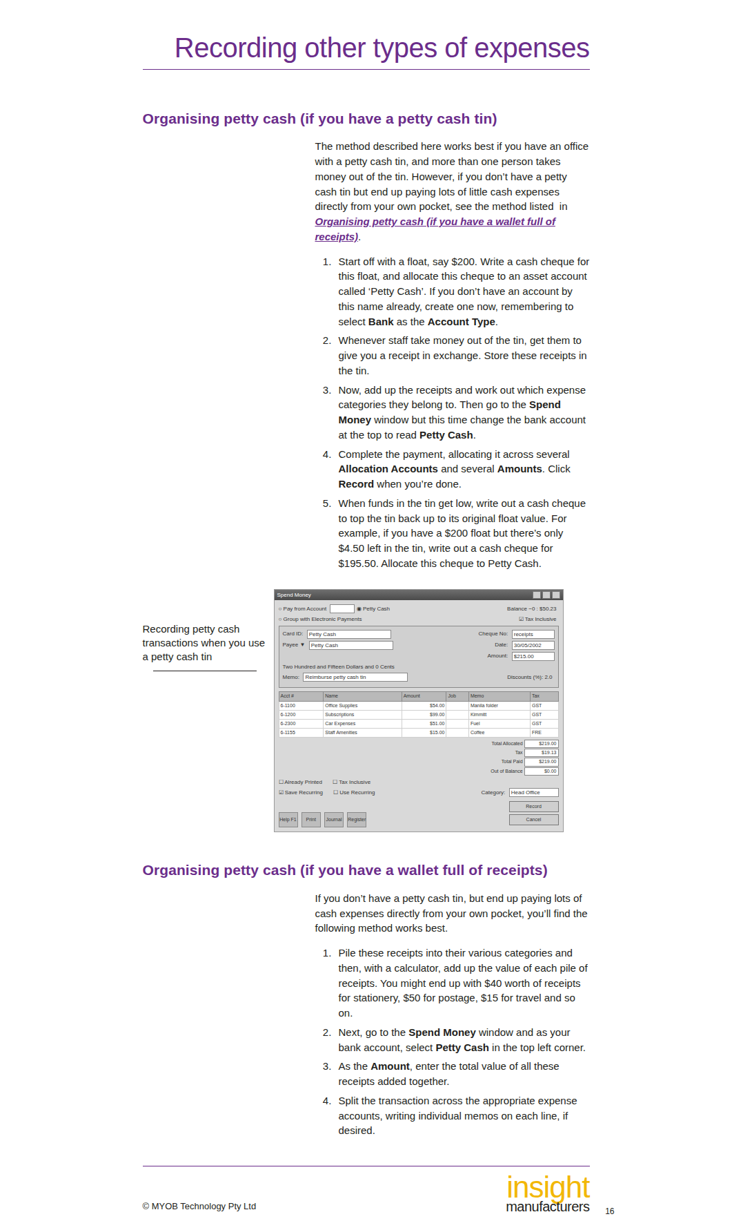Recording other types of expenses
Organising petty cash (if you have a petty cash tin)
The method described here works best if you have an office with a petty cash tin, and more than one person takes money out of the tin. However, if you don’t have a petty cash tin but end up paying lots of little cash expenses directly from your own pocket, see the method listed in Organising petty cash (if you have a wallet full of receipts).
Start off with a float, say $200. Write a cash cheque for this float, and allocate this cheque to an asset account called ‘Petty Cash’. If you don’t have an account by this name already, create one now, remembering to select Bank as the Account Type.
Whenever staff take money out of the tin, get them to give you a receipt in exchange. Store these receipts in the tin.
Now, add up the receipts and work out which expense categories they belong to. Then go to the Spend Money window but this time change the bank account at the top to read Petty Cash.
Complete the payment, allocating it across several Allocation Accounts and several Amounts. Click Record when you’re done.
When funds in the tin get low, write out a cash cheque to top the tin back up to its original float value. For example, if you have a $200 float but there’s only $4.50 left in the tin, write out a cash cheque for $195.50. Allocate this cheque to Petty Cash.
Recording petty cash transactions when you use a petty cash tin
Spend Money
○ Pay from Account ◉ Petty Cash
Balance −0 : $50.23
○ Group with Electronic Payments
☑ Tax Inclusive
Card ID: Petty Cash
Cheque No: receipts
Payee ▼ Petty Cash
Date: 30/05/2002
Amount: $215.00
Two Hundred and Fifteen Dollars and 0 Cents
Memo: Reimburse petty cash tin
Discounts (%): 2.0
| Acct # | Name | Amount | Job | Memo | Tax |
| --- | --- | --- | --- | --- | --- |
| 6-1100 | Office Supplies | $54.00 | | Manila folder | GST |
| 6-1200 | Subscriptions | $99.00 | | Kimmitt | GST |
| 6-2300 | Car Expenses | $51.00 | | Fuel | GST |
| 6-1155 | Staff Amenities | $15.00 | | Coffee | FRE |
Total Allocated $219.00
Tax $19.13
Total Paid $219.00
Out of Balance $0.00
☐ Already Printed ☐ Tax Inclusive
☑ Save Recurring ☐ Use Recurring
Category: Head Office
Help F1 Print Journal Register
Record Cancel
Organising petty cash (if you have a wallet full of receipts)
If you don’t have a petty cash tin, but end up paying lots of cash expenses directly from your own pocket, you’ll find the following method works best.
Pile these receipts into their various categories and then, with a calculator, add up the value of each pile of receipts. You might end up with $40 worth of receipts for stationery, $50 for postage, $15 for travel and so on.
Next, go to the Spend Money window and as your bank account, select Petty Cash in the top left corner.
As the Amount, enter the total value of all these receipts added together.
Split the transaction across the appropriate expense accounts, writing individual memos on each line, if desired.
© MYOB Technology Pty Ltd
insight manufacturers
16